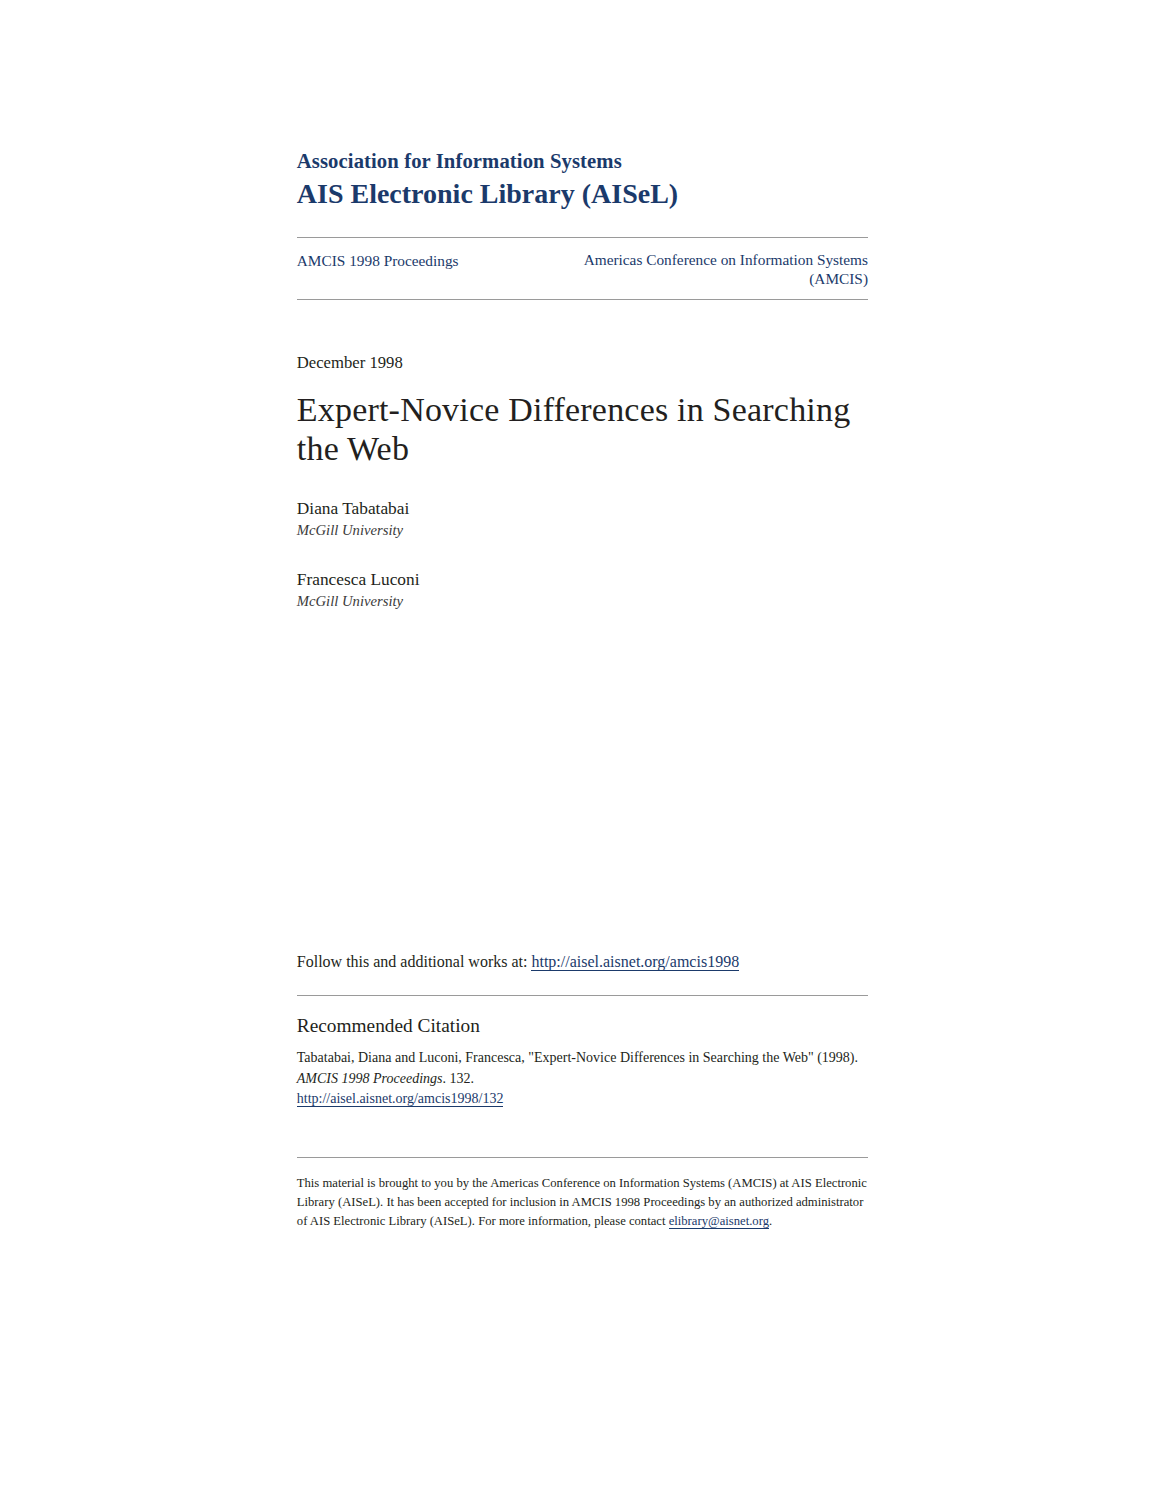Association for Information Systems
AIS Electronic Library (AISeL)
AMCIS 1998 Proceedings
Americas Conference on Information Systems
(AMCIS)
December 1998
Expert-Novice Differences in Searching the Web
Diana Tabatabai
McGill University
Francesca Luconi
McGill University
Follow this and additional works at: http://aisel.aisnet.org/amcis1998
Recommended Citation
Tabatabai, Diana and Luconi, Francesca, "Expert-Novice Differences in Searching the Web" (1998). AMCIS 1998 Proceedings. 132.
http://aisel.aisnet.org/amcis1998/132
This material is brought to you by the Americas Conference on Information Systems (AMCIS) at AIS Electronic Library (AISeL). It has been accepted for inclusion in AMCIS 1998 Proceedings by an authorized administrator of AIS Electronic Library (AISeL). For more information, please contact elibrary@aisnet.org.